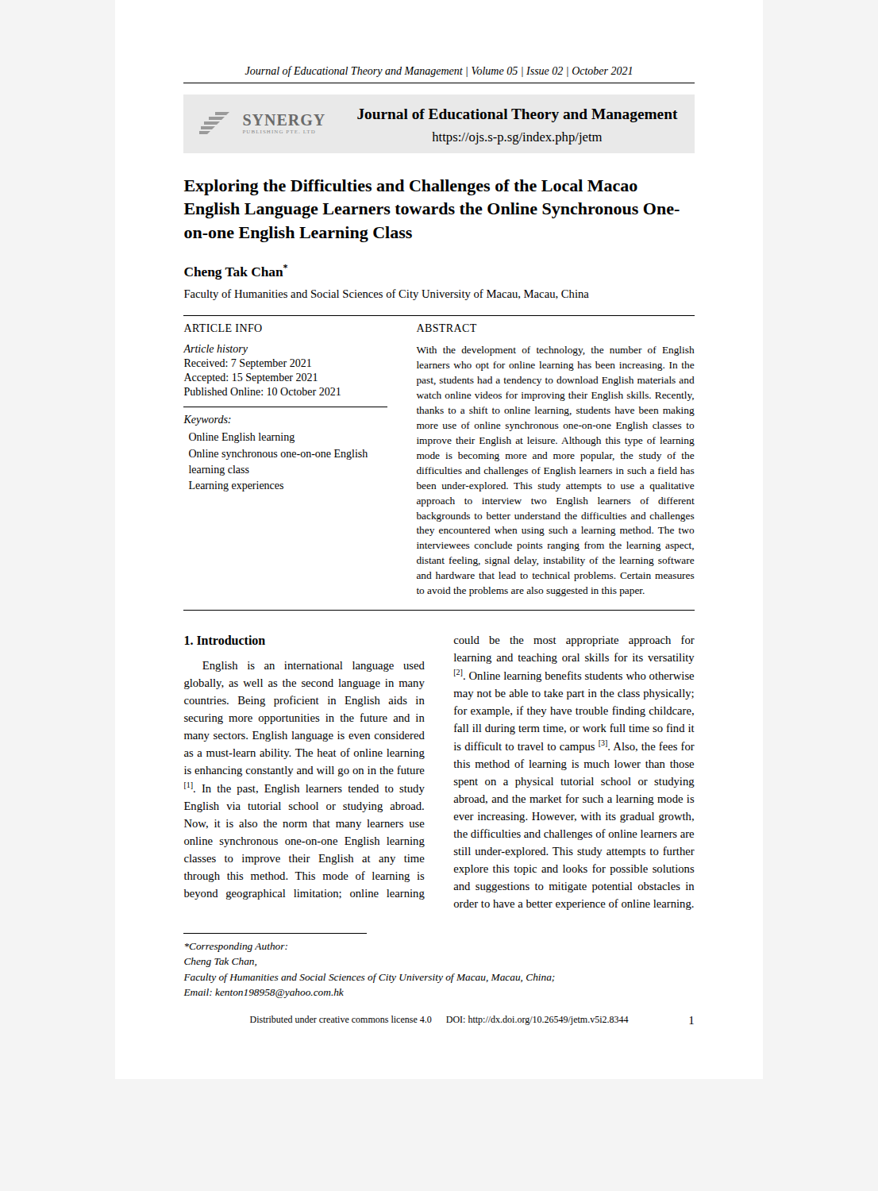Journal of Educational Theory and Management | Volume 05 | Issue 02 | October 2021
SYNERGY PUBLISHING PTE. LTD
Journal of Educational Theory and Management
https://ojs.s-p.sg/index.php/jetm
Exploring the Difficulties and Challenges of the Local Macao English Language Learners towards the Online Synchronous One-on-one English Learning Class
Cheng Tak Chan*
Faculty of Humanities and Social Sciences of City University of Macau, Macau, China
| ARTICLE INFO Article history Received: 7 September 2021 Accepted: 15 September 2021 Published Online: 10 October 2021 Keywords: Online English learning Online synchronous one-on-one English learning class Learning experiences | ABSTRACT With the development of technology, the number of English learners who opt for online learning has been increasing. In the past, students had a tendency to download English materials and watch online videos for improving their English skills. Recently, thanks to a shift to online learning, students have been making more use of online synchronous one-on-one English classes to improve their English at leisure. Although this type of learning mode is becoming more and more popular, the study of the difficulties and challenges of English learners in such a field has been under-explored. This study attempts to use a qualitative approach to interview two English learners of different backgrounds to better understand the difficulties and challenges they encountered when using such a learning method. The two interviewees conclude points ranging from the learning aspect, distant feeling, signal delay, instability of the learning software and hardware that lead to technical problems. Certain measures to avoid the problems are also suggested in this paper. |
1. Introduction
English is an international language used globally, as well as the second language in many countries. Being proficient in English aids in securing more opportunities in the future and in many sectors. English language is even considered as a must-learn ability. The heat of online learning is enhancing constantly and will go on in the future [1]. In the past, English learners tended to study English via tutorial school or studying abroad. Now, it is also the norm that many learners use online synchronous one-on-one English learning classes to improve their English at any time through this method. This mode of learning is beyond geographical limitation; online learning could be the most appropriate approach for learning and teaching oral skills for its versatility [2]. Online learning benefits students who otherwise may not be able to take part in the class physically; for example, if they have trouble finding childcare, fall ill during term time, or work full time so find it is difficult to travel to campus [3]. Also, the fees for this method of learning is much lower than those spent on a physical tutorial school or studying abroad, and the market for such a learning mode is ever increasing. However, with its gradual growth, the difficulties and challenges of online learners are still under-explored. This study attempts to further explore this topic and looks for possible solutions and suggestions to mitigate potential obstacles in order to have a better experience of online learning.
*Corresponding Author:
Cheng Tak Chan,
Faculty of Humanities and Social Sciences of City University of Macau, Macau, China;
Email: kenton198958@yahoo.com.hk
Distributed under creative commons license 4.0 DOI: http://dx.doi.org/10.26549/jetm.v5i2.8344 1